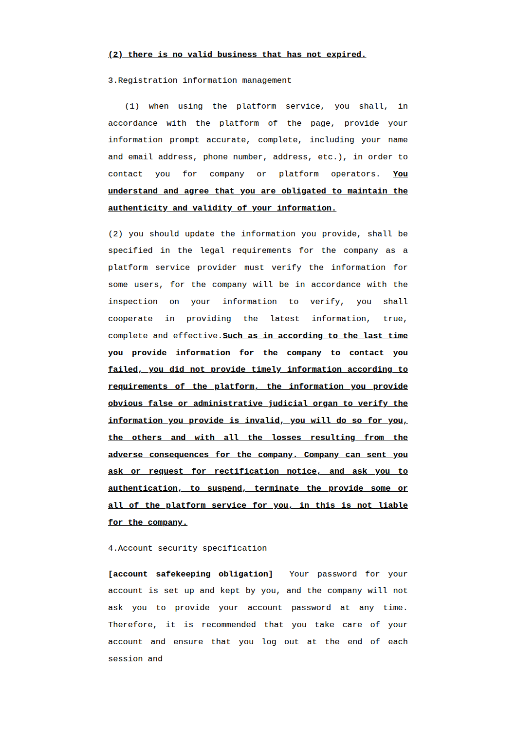(2) there is no valid business that has not expired.
3.Registration information management
(1) when using the platform service, you shall, in accordance with the platform of the page, provide your information prompt accurate, complete, including your name and email address, phone number, address, etc.), in order to contact you for company or platform operators. You understand and agree that you are obligated to maintain the authenticity and validity of your information.
(2) you should update the information you provide, shall be specified in the legal requirements for the company as a platform service provider must verify the information for some users, for the company will be in accordance with the inspection on your information to verify, you shall cooperate in providing the latest information, true, complete and effective.Such as in according to the last time you provide information for the company to contact you failed, you did not provide timely information according to requirements of the platform, the information you provide obvious false or administrative judicial organ to verify the information you provide is invalid, you will do so for you, the others and with all the losses resulting from the adverse consequences for the company. Company can sent you ask or request for rectification notice, and ask you to authentication, to suspend, terminate the provide some or all of the platform service for you, in this is not liable for the company.
4.Account security specification
[account safekeeping obligation] Your password for your account is set up and kept by you, and the company will not ask you to provide your account password at any time. Therefore, it is recommended that you take care of your account and ensure that you log out at the end of each session and